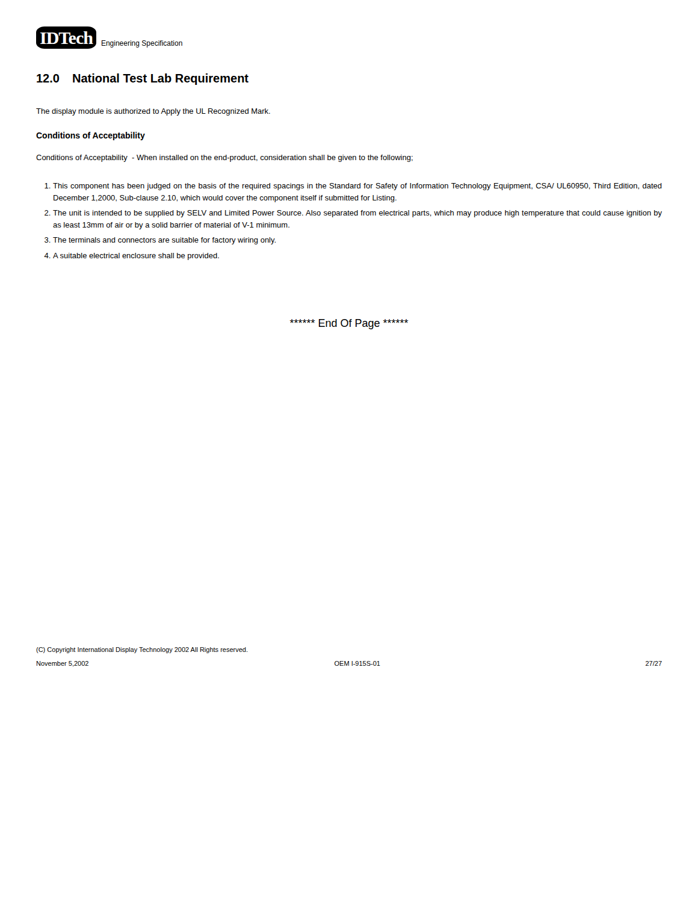IDTech
Engineering Specification
12.0 National Test Lab Requirement
The display module is authorized to Apply the UL Recognized Mark.
Conditions of Acceptability
Conditions of Acceptability - When installed on the end-product, consideration shall be given to the following;
This component has been judged on the basis of the required spacings in the Standard for Safety of Information Technology Equipment, CSA/ UL60950, Third Edition, dated December 1,2000, Sub-clause 2.10, which would cover the component itself if submitted for Listing.
The unit is intended to be supplied by SELV and Limited Power Source. Also separated from electrical parts, which may produce high temperature that could cause ignition by as least 13mm of air or by a solid barrier of material of V-1 minimum.
The terminals and connectors are suitable for factory wiring only.
A suitable electrical enclosure shall be provided.
****** End Of Page ******
(C) Copyright International Display Technology 2002 All Rights reserved.
November 5,2002
OEM I-915S-01
27/27